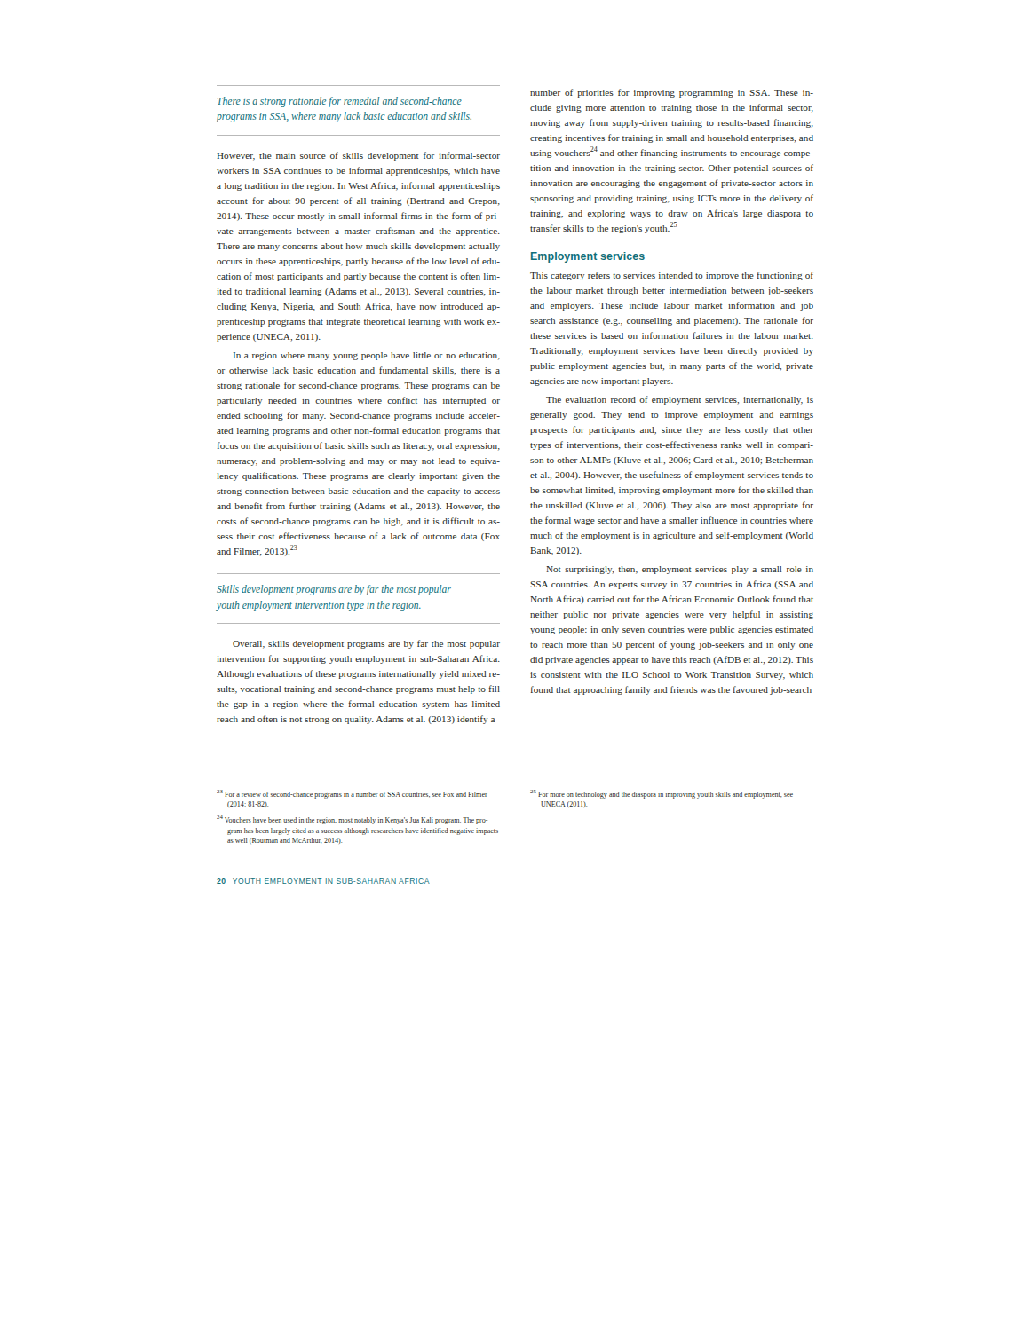There is a strong rationale for remedial and second-chance programs in SSA, where many lack basic education and skills.
However, the main source of skills development for informal-sector workers in SSA continues to be informal apprenticeships, which have a long tradition in the region. In West Africa, informal apprenticeships account for about 90 percent of all training (Bertrand and Crepon, 2014). These occur mostly in small informal firms in the form of private arrangements between a master craftsman and the apprentice. There are many concerns about how much skills development actually occurs in these apprenticeships, partly because of the low level of education of most participants and partly because the content is often limited to traditional learning (Adams et al., 2013). Several countries, including Kenya, Nigeria, and South Africa, have now introduced apprenticeship programs that integrate theoretical learning with work experience (UNECA, 2011).
In a region where many young people have little or no education, or otherwise lack basic education and fundamental skills, there is a strong rationale for second-chance programs. These programs can be particularly needed in countries where conflict has interrupted or ended schooling for many. Second-chance programs include accelerated learning programs and other non-formal education programs that focus on the acquisition of basic skills such as literacy, oral expression, numeracy, and problem-solving and may or may not lead to equivalency qualifications. These programs are clearly important given the strong connection between basic education and the capacity to access and benefit from further training (Adams et al., 2013). However, the costs of second-chance programs can be high, and it is difficult to assess their cost effectiveness because of a lack of outcome data (Fox and Filmer, 2013).23
Skills development programs are by far the most popular
youth employment intervention type in the region.
Overall, skills development programs are by far the most popular intervention for supporting youth employment in sub-Saharan Africa. Although evaluations of these programs internationally yield mixed results, vocational training and second-chance programs must help to fill the gap in a region where the formal education system has limited reach and often is not strong on quality. Adams et al. (2013) identify a
number of priorities for improving programming in SSA. These include giving more attention to training those in the informal sector, moving away from supply-driven training to results-based financing, creating incentives for training in small and household enterprises, and using vouchers24 and other financing instruments to encourage competition and innovation in the training sector. Other potential sources of innovation are encouraging the engagement of private-sector actors in sponsoring and providing training, using ICTs more in the delivery of training, and exploring ways to draw on Africa's large diaspora to transfer skills to the region's youth.25
Employment services
This category refers to services intended to improve the functioning of the labour market through better intermediation between job-seekers and employers. These include labour market information and job search assistance (e.g., counselling and placement). The rationale for these services is based on information failures in the labour market. Traditionally, employment services have been directly provided by public employment agencies but, in many parts of the world, private agencies are now important players.
The evaluation record of employment services, internationally, is generally good. They tend to improve employment and earnings prospects for participants and, since they are less costly that other types of interventions, their cost-effectiveness ranks well in comparison to other ALMPs (Kluve et al., 2006; Card et al., 2010; Betcherman et al., 2004). However, the usefulness of employment services tends to be somewhat limited, improving employment more for the skilled than the unskilled (Kluve et al., 2006). They also are most appropriate for the formal wage sector and have a smaller influence in countries where much of the employment is in agriculture and self-employment (World Bank, 2012).
Not surprisingly, then, employment services play a small role in SSA countries. An experts survey in 37 countries in Africa (SSA and North Africa) carried out for the African Economic Outlook found that neither public nor private agencies were very helpful in assisting young people: in only seven countries were public agencies estimated to reach more than 50 percent of young job-seekers and in only one did private agencies appear to have this reach (AfDB et al., 2012). This is consistent with the ILO School to Work Transition Survey, which found that approaching family and friends was the favoured job-search
23 For a review of second-chance programs in a number of SSA countries, see Fox and Filmer (2014: 81-82).
24 Vouchers have been used in the region, most notably in Kenya's Jua Kali program. The program has been largely cited as a success although researchers have identified negative impacts as well (Routman and McArthur, 2014).
25 For more on technology and the diaspora in improving youth skills and employment, see UNECA (2011).
20 Youth Employment in Sub-Saharan Africa